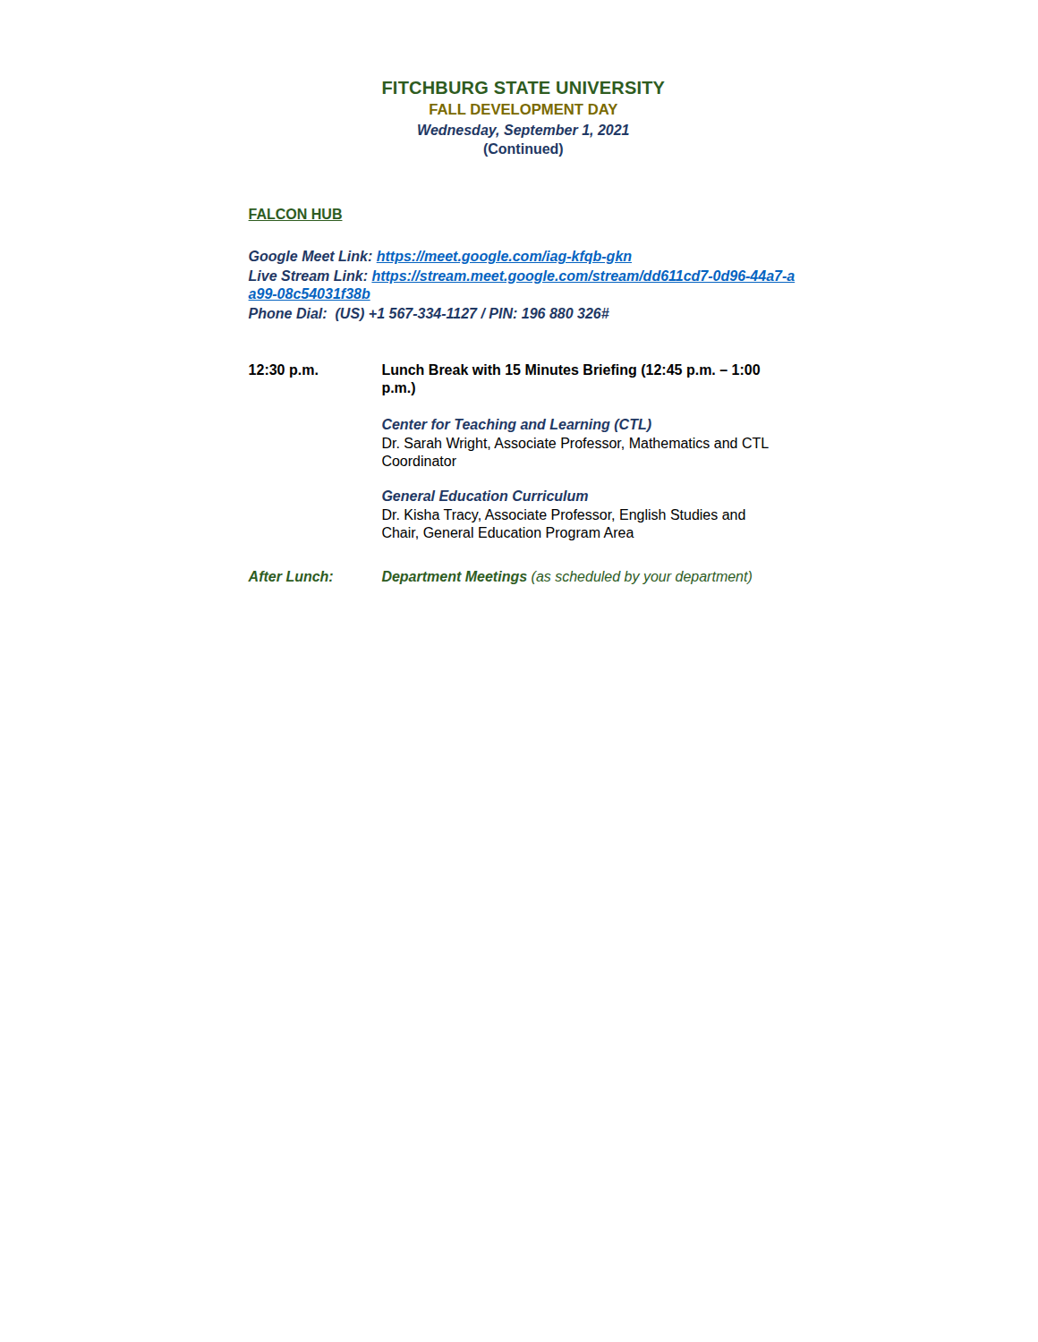FITCHBURG STATE UNIVERSITY
FALL DEVELOPMENT DAY
Wednesday, September 1, 2021
(Continued)
FALCON HUB
Google Meet Link: https://meet.google.com/iag-kfqb-gkn
Live Stream Link: https://stream.meet.google.com/stream/dd611cd7-0d96-44a7-aa99-08c54031f38b
Phone Dial: (US) +1 567-334-1127 / PIN: 196 880 326#
12:30 p.m.
Lunch Break with 15 Minutes Briefing (12:45 p.m. – 1:00 p.m.)
Center for Teaching and Learning (CTL)
Dr. Sarah Wright, Associate Professor, Mathematics and CTL Coordinator
General Education Curriculum
Dr. Kisha Tracy, Associate Professor, English Studies and
Chair, General Education Program Area
After Lunch:
Department Meetings (as scheduled by your department)